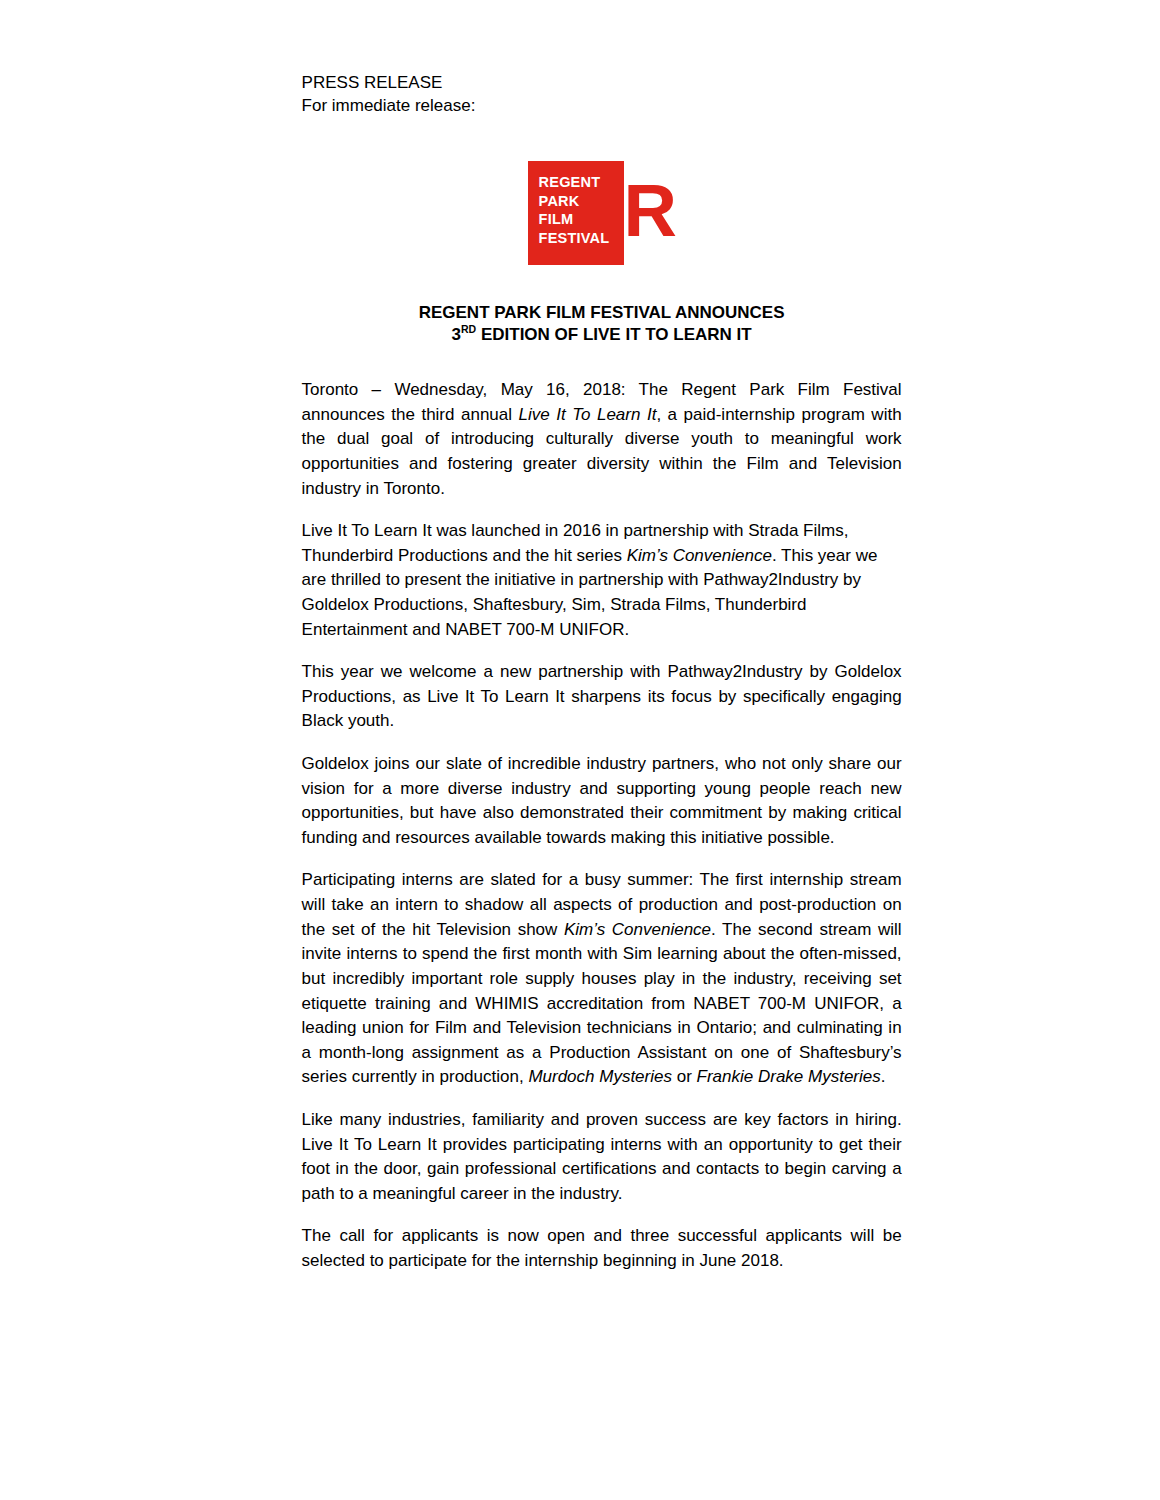PRESS RELEASE
For immediate release:
REGENT
PARK
FILM
FESTIVAL
R
REGENT PARK FILM FESTIVAL ANNOUNCES 3RD EDITION OF LIVE IT TO LEARN IT
Toronto – Wednesday, May 16, 2018: The Regent Park Film Festival announces the third annual Live It To Learn It, a paid-internship program with the dual goal of introducing culturally diverse youth to meaningful work opportunities and fostering greater diversity within the Film and Television industry in Toronto.
Live It To Learn It was launched in 2016 in partnership with Strada Films, Thunderbird Productions and the hit series Kim’s Convenience. This year we are thrilled to present the initiative in partnership with Pathway2Industry by Goldelox Productions, Shaftesbury, Sim, Strada Films, Thunderbird Entertainment and NABET 700-M UNIFOR.
This year we welcome a new partnership with Pathway2Industry by Goldelox Productions, as Live It To Learn It sharpens its focus by specifically engaging Black youth.
Goldelox joins our slate of incredible industry partners, who not only share our vision for a more diverse industry and supporting young people reach new opportunities, but have also demonstrated their commitment by making critical funding and resources available towards making this initiative possible.
Participating interns are slated for a busy summer: The first internship stream will take an intern to shadow all aspects of production and post-production on the set of the hit Television show Kim’s Convenience. The second stream will invite interns to spend the first month with Sim learning about the often-missed, but incredibly important role supply houses play in the industry, receiving set etiquette training and WHIMIS accreditation from NABET 700-M UNIFOR, a leading union for Film and Television technicians in Ontario; and culminating in a month-long assignment as a Production Assistant on one of Shaftesbury’s series currently in production, Murdoch Mysteries or Frankie Drake Mysteries.
Like many industries, familiarity and proven success are key factors in hiring. Live It To Learn It provides participating interns with an opportunity to get their foot in the door, gain professional certifications and contacts to begin carving a path to a meaningful career in the industry.
The call for applicants is now open and three successful applicants will be selected to participate for the internship beginning in June 2018.